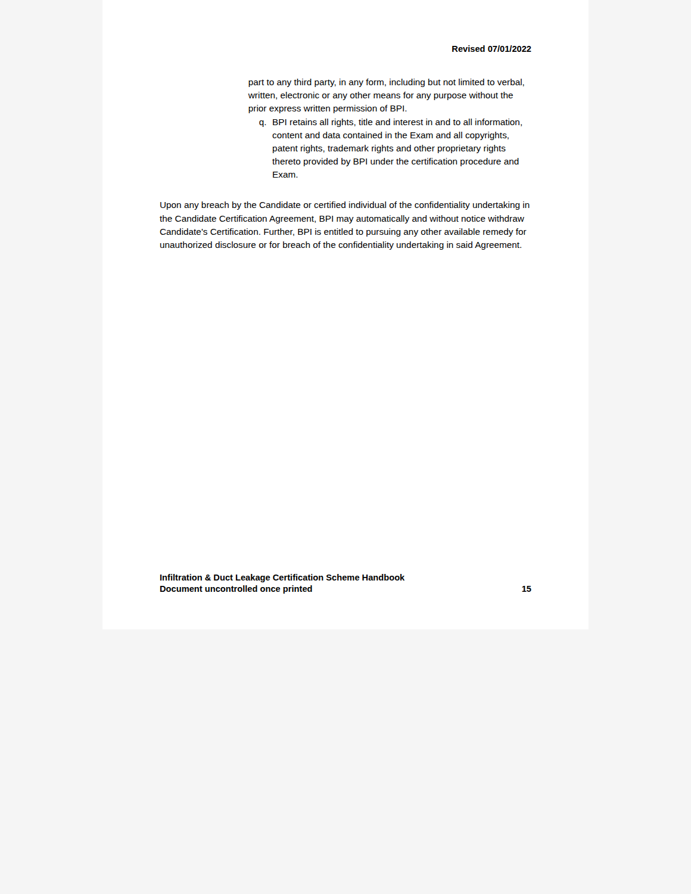Revised 07/01/2022
part to any third party, in any form, including but not limited to verbal, written, electronic or any other means for any purpose without the prior express written permission of BPI.
q. BPI retains all rights, title and interest in and to all information, content and data contained in the Exam and all copyrights, patent rights, trademark rights and other proprietary rights thereto provided by BPI under the certification procedure and Exam.
Upon any breach by the Candidate or certified individual of the confidentiality undertaking in the Candidate Certification Agreement, BPI may automatically and without notice withdraw Candidate's Certification. Further, BPI is entitled to pursuing any other available remedy for unauthorized disclosure or for breach of the confidentiality undertaking in said Agreement.
Infiltration & Duct Leakage Certification Scheme Handbook
Document uncontrolled once printed
15